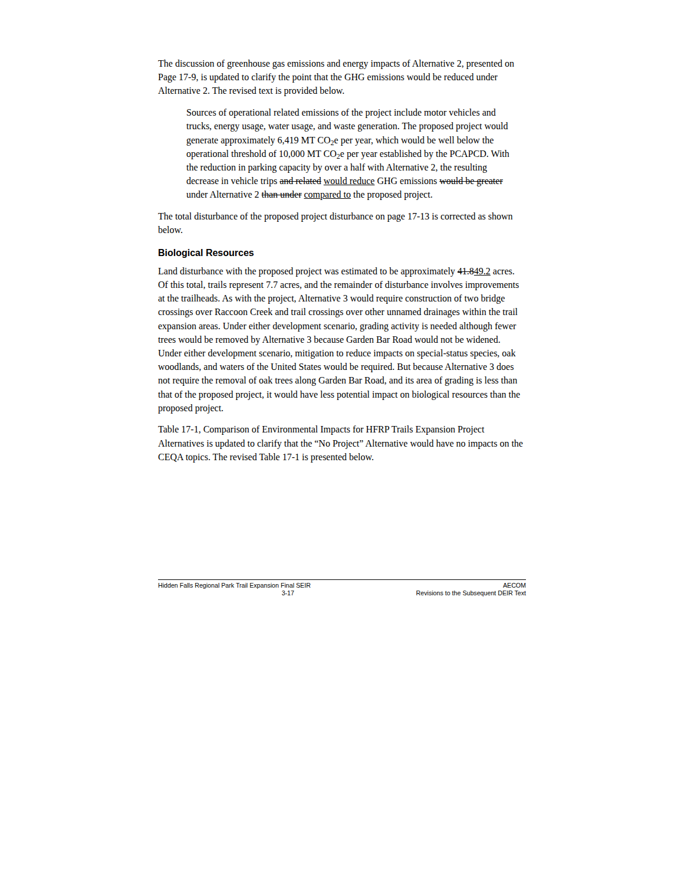The discussion of greenhouse gas emissions and energy impacts of Alternative 2, presented on Page 17-9, is updated to clarify the point that the GHG emissions would be reduced under Alternative 2. The revised text is provided below.
Sources of operational related emissions of the project include motor vehicles and trucks, energy usage, water usage, and waste generation. The proposed project would generate approximately 6,419 MT CO2e per year, which would be well below the operational threshold of 10,000 MT CO2e per year established by the PCAPCD. With the reduction in parking capacity by over a half with Alternative 2, the resulting decrease in vehicle trips and related would reduce GHG emissions would be greater under Alternative 2 than under compared to the proposed project.
The total disturbance of the proposed project disturbance on page 17-13 is corrected as shown below.
Biological Resources
Land disturbance with the proposed project was estimated to be approximately 41.849.2 acres. Of this total, trails represent 7.7 acres, and the remainder of disturbance involves improvements at the trailheads. As with the project, Alternative 3 would require construction of two bridge crossings over Raccoon Creek and trail crossings over other unnamed drainages within the trail expansion areas. Under either development scenario, grading activity is needed although fewer trees would be removed by Alternative 3 because Garden Bar Road would not be widened. Under either development scenario, mitigation to reduce impacts on special-status species, oak woodlands, and waters of the United States would be required. But because Alternative 3 does not require the removal of oak trees along Garden Bar Road, and its area of grading is less than that of the proposed project, it would have less potential impact on biological resources than the proposed project.
Table 17-1, Comparison of Environmental Impacts for HFRP Trails Expansion Project Alternatives is updated to clarify that the “No Project” Alternative would have no impacts on the CEQA topics. The revised Table 17-1 is presented below.
Hidden Falls Regional Park Trail Expansion Final SEIR
AECOM
3-17
Revisions to the Subsequent DEIR Text